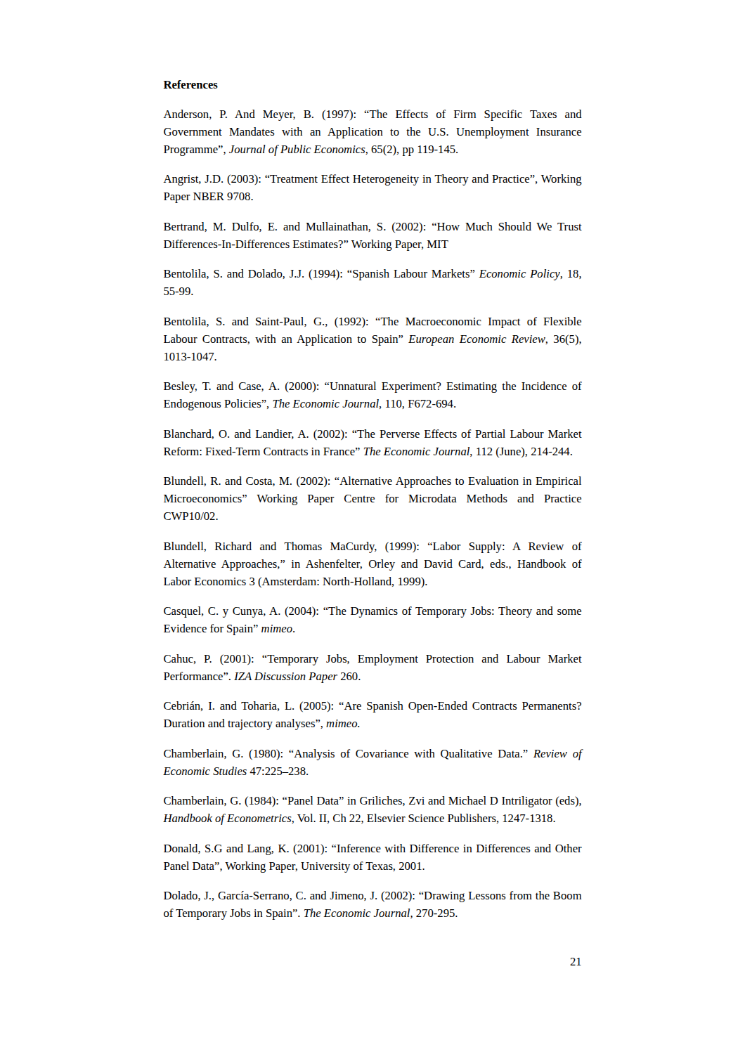References
Anderson, P. And Meyer, B. (1997): “The Effects of Firm Specific Taxes and Government Mandates with an Application to the U.S. Unemployment Insurance Programme”, Journal of Public Economics, 65(2), pp 119-145.
Angrist, J.D. (2003): “Treatment Effect Heterogeneity in Theory and Practice”, Working Paper NBER 9708.
Bertrand, M. Dulfo, E. and Mullainathan, S. (2002): “How Much Should We Trust Differences-In-Differences Estimates?” Working Paper, MIT
Bentolila, S. and Dolado, J.J. (1994): “Spanish Labour Markets” Economic Policy, 18, 55-99.
Bentolila, S. and Saint-Paul, G., (1992): “The Macroeconomic Impact of Flexible Labour Contracts, with an Application to Spain” European Economic Review, 36(5), 1013-1047.
Besley, T. and Case, A. (2000): “Unnatural Experiment? Estimating the Incidence of Endogenous Policies”, The Economic Journal, 110, F672-694.
Blanchard, O. and Landier, A. (2002): “The Perverse Effects of Partial Labour Market Reform: Fixed-Term Contracts in France” The Economic Journal, 112 (June), 214-244.
Blundell, R. and Costa, M. (2002): “Alternative Approaches to Evaluation in Empirical Microeconomics” Working Paper Centre for Microdata Methods and Practice CWP10/02.
Blundell, Richard and Thomas MaCurdy, (1999): “Labor Supply: A Review of Alternative Approaches,” in Ashenfelter, Orley and David Card, eds., Handbook of Labor Economics 3 (Amsterdam: North-Holland, 1999).
Casquel, C. y Cunya, A. (2004): “The Dynamics of Temporary Jobs: Theory and some Evidence for Spain” mimeo.
Cahuc, P. (2001): “Temporary Jobs, Employment Protection and Labour Market Performance”. IZA Discussion Paper 260.
Cebrián, I. and Toharia, L. (2005): “Are Spanish Open-Ended Contracts Permanents? Duration and trajectory analyses”, mimeo.
Chamberlain, G. (1980): “Analysis of Covariance with Qualitative Data.” Review of Economic Studies 47:225–238.
Chamberlain, G. (1984): “Panel Data” in Griliches, Zvi and Michael D Intriligator (eds), Handbook of Econometrics, Vol. II, Ch 22, Elsevier Science Publishers, 1247-1318.
Donald, S.G and Lang, K. (2001): “Inference with Difference in Differences and Other Panel Data”, Working Paper, University of Texas, 2001.
Dolado, J., García-Serrano, C. and Jimeno, J. (2002): “Drawing Lessons from the Boom of Temporary Jobs in Spain”. The Economic Journal, 270-295.
21